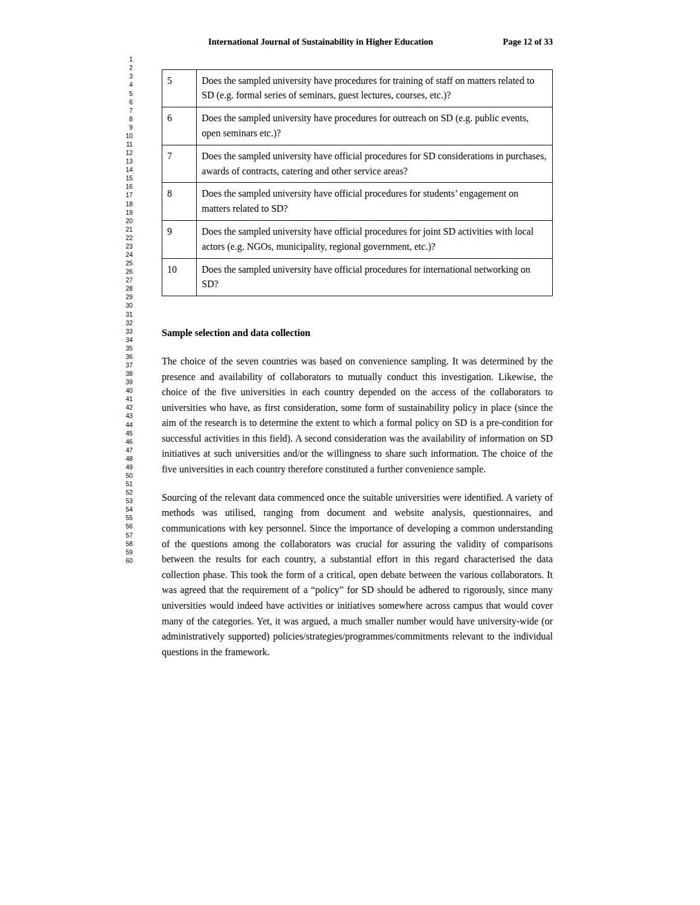123456789101112131415161718192021222324252627282930313233343536373839404142434445464748495051525354555657585960
International Journal of Sustainability in Higher Education
Page 12 of 33
| 5 | Does the sampled university have procedures for training of staff on matters related to SD (e.g. formal series of seminars, guest lectures, courses, etc.)? |
| 6 | Does the sampled university have procedures for outreach on SD (e.g. public events, open seminars etc.)? |
| 7 | Does the sampled university have official procedures for SD considerations in purchases, awards of contracts, catering and other service areas? |
| 8 | Does the sampled university have official procedures for students’ engagement on matters related to SD? |
| 9 | Does the sampled university have official procedures for joint SD activities with local actors (e.g. NGOs, municipality, regional government, etc.)? |
| 10 | Does the sampled university have official procedures for international networking on SD? |
Sample selection and data collection
The choice of the seven countries was based on convenience sampling. It was determined by the presence and availability of collaborators to mutually conduct this investigation. Likewise, the choice of the five universities in each country depended on the access of the collaborators to universities who have, as first consideration, some form of sustainability policy in place (since the aim of the research is to determine the extent to which a formal policy on SD is a pre-condition for successful activities in this field). A second consideration was the availability of information on SD initiatives at such universities and/or the willingness to share such information. The choice of the five universities in each country therefore constituted a further convenience sample.
Sourcing of the relevant data commenced once the suitable universities were identified. A variety of methods was utilised, ranging from document and website analysis, questionnaires, and communications with key personnel. Since the importance of developing a common understanding of the questions among the collaborators was crucial for assuring the validity of comparisons between the results for each country, a substantial effort in this regard characterised the data collection phase. This took the form of a critical, open debate between the various collaborators. It was agreed that the requirement of a “policy” for SD should be adhered to rigorously, since many universities would indeed have activities or initiatives somewhere across campus that would cover many of the categories. Yet, it was argued, a much smaller number would have university-wide (or administratively supported) policies/strategies/programmes/commitments relevant to the individual questions in the framework.